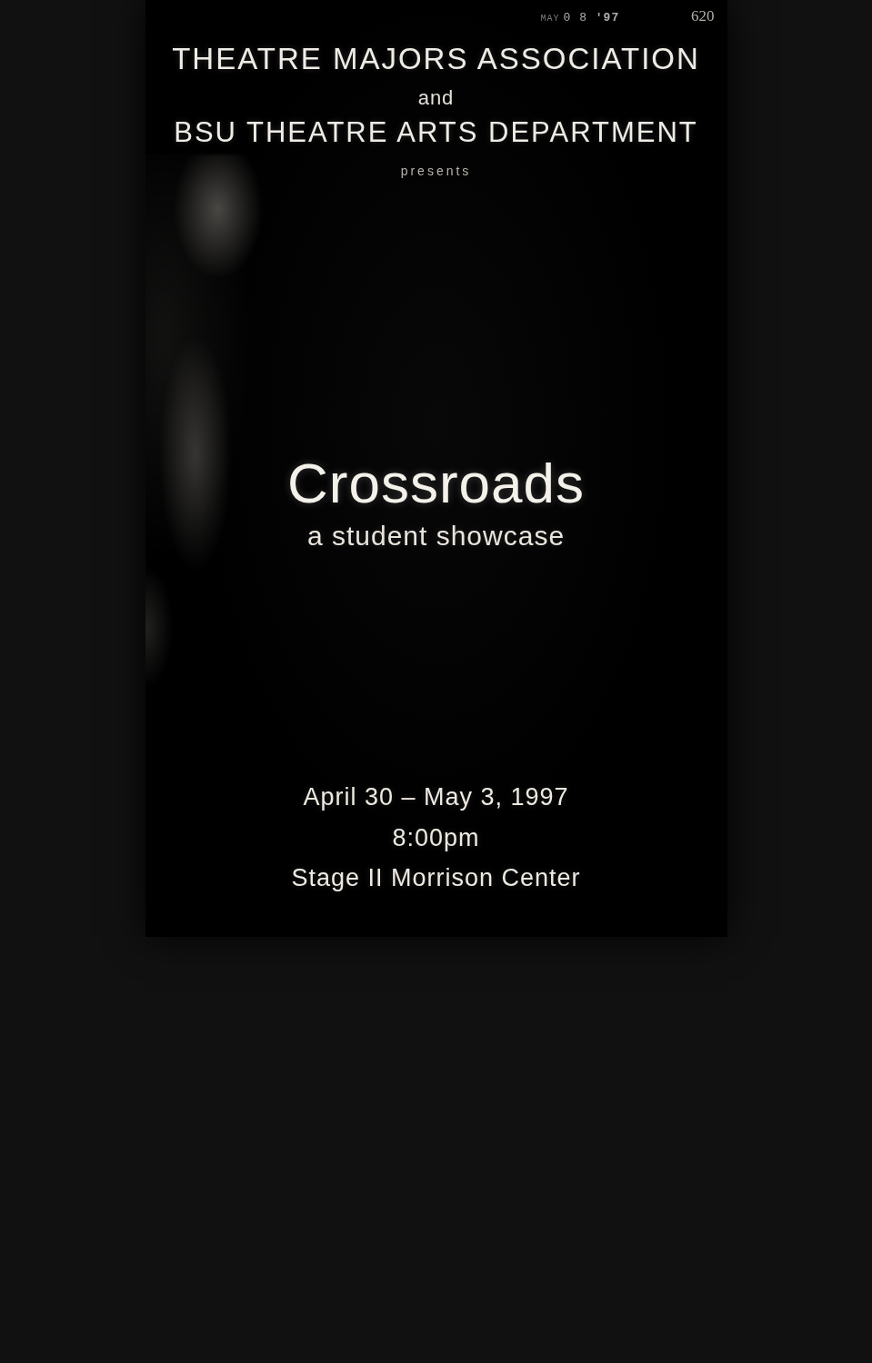MAY0 8 '97 620
Theatre Majors Association
and
BSU Theatre Arts Department
presents
Crossroads
a student showcase
April 30 – May 3, 1997
8:00pm
Stage II Morrison Center